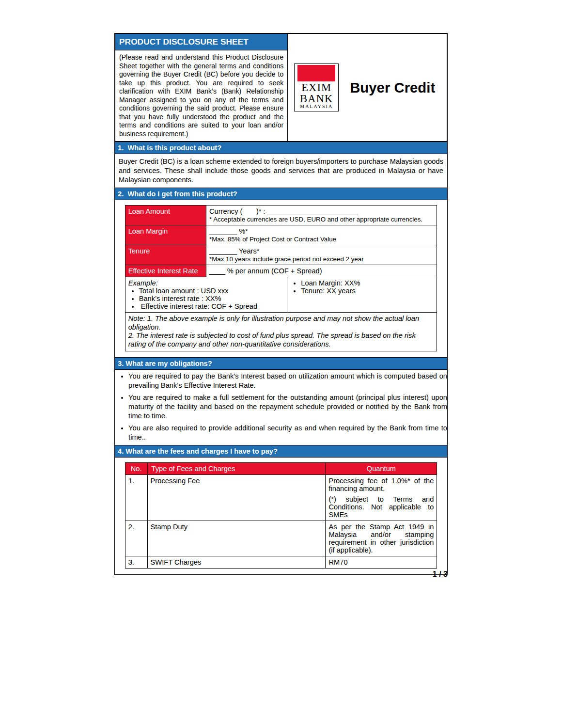| / PRODUCT DISCLOSURE SHEET / / EXIM BANK MALAYSIA / Buyer Credit / / / (Please read and understand this Product Disclosure Sheet together with the general terms and conditions governing the Buyer Credit (BC) before you decide to take up this product. You are required to seek clarification with EXIM Bank’s (Bank) Relationship Manager assigned to you on any of the terms and conditions governing the said product. Please ensure that you have fully understood the product and the terms and conditions are suited to your loan and/or business requirement.) / |
| 1. What is this product about? |
| Buyer Credit (BC) is a loan scheme extended to foreign buyers/importers to purchase Malaysian goods and services. These shall include those goods and services that are produced in Malaysia or have Malaysian components. |
| 2. What do I get from this product? |
| / Loan Amount / Currency ( )* : _______________________ * Acceptable currencies are USD, EURO and other appropriate currencies. / / Loan Margin / _______ %* *Max. 85% of Project Cost or Contract Value / / Tenure / _______ Years* *Max 10 years include grace period not exceed 2 year / / Effective Interest Rate / ____ % per annum (COF + Spread) / / Example: Total loan amount : USD xxx Bank’s interest rate : XX% Effective interest rate: COF + Spread / Loan Margin: XX% Tenure: XX years / / Note: 1. The above example is only for illustration purpose and may not show the actual loan obligation. 2. The interest rate is subjected to cost of fund plus spread. The spread is based on the risk rating of the company and other non-quantitative considerations. / |
| 3. What are my obligations? |
| You are required to pay the Bank’s Interest based on utilization amount which is computed based on prevailing Bank’s Effective Interest Rate. You are required to make a full settlement for the outstanding amount (principal plus interest) upon maturity of the facility and based on the repayment schedule provided or notified by the Bank from time to time. You are also required to provide additional security as and when required by the Bank from time to time.. |
| 4. What are the fees and charges I have to pay? |
| / No. / Type of Fees and Charges / Quantum / / --- / --- / --- / / 1. / Processing Fee / Processing fee of 1.0%* of the financing amount. (*) subject to Terms and Conditions. Not applicable to SMEs / / 2. / Stamp Duty / As per the Stamp Act 1949 in Malaysia and/or stamping requirement in other jurisdiction (if applicable). / / 3. / SWIFT Charges / RM70 / |
1 / 3